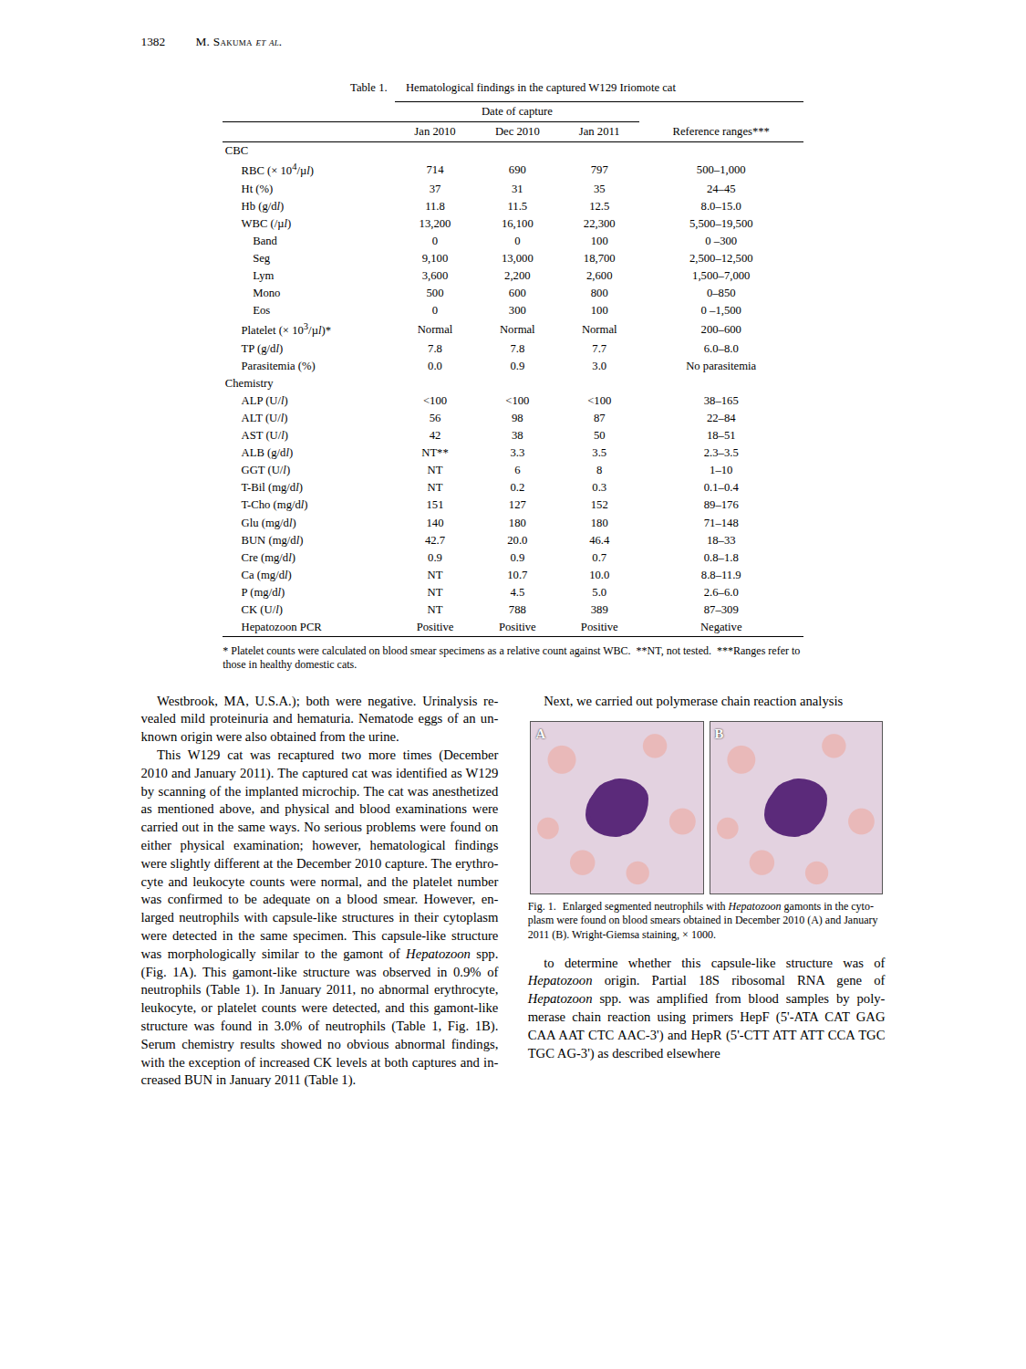1382 M. Sakuma et al.
Table 1. Hematological findings in the captured W129 Iriomote cat
| | Date of capture | Reference ranges*** |
| --- | --- | --- |
| | Jan 2010 | Dec 2010 | Jan 2011 |
| CBC | | | | |
| RBC (× 10 4 /µ l ) | 714 | 690 | 797 | 500–1,000 |
| Ht (%) | 37 | 31 | 35 | 24–45 |
| Hb (g/d l ) | 11.8 | 11.5 | 12.5 | 8.0–15.0 |
| WBC (/µ l ) | 13,200 | 16,100 | 22,300 | 5,500–19,500 |
| Band | 0 | 0 | 100 | 0 –300 |
| Seg | 9,100 | 13,000 | 18,700 | 2,500–12,500 |
| Lym | 3,600 | 2,200 | 2,600 | 1,500–7,000 |
| Mono | 500 | 600 | 800 | 0–850 |
| Eos | 0 | 300 | 100 | 0 –1,500 |
| Platelet (× 10 3 /µ l )* | Normal | Normal | Normal | 200–600 |
| TP (g/d l ) | 7.8 | 7.8 | 7.7 | 6.0–8.0 |
| Parasitemia (%) | 0.0 | 0.9 | 3.0 | No parasitemia |
| Chemistry | | | | |
| ALP (U/ l ) | <100 | <100 | <100 | 38–165 |
| ALT (U/ l ) | 56 | 98 | 87 | 22–84 |
| AST (U/ l ) | 42 | 38 | 50 | 18–51 |
| ALB (g/d l ) | NT** | 3.3 | 3.5 | 2.3–3.5 |
| GGT (U/ l ) | NT | 6 | 8 | 1–10 |
| T-Bil (mg/d l ) | NT | 0.2 | 0.3 | 0.1–0.4 |
| T-Cho (mg/d l ) | 151 | 127 | 152 | 89–176 |
| Glu (mg/d l ) | 140 | 180 | 180 | 71–148 |
| BUN (mg/d l ) | 42.7 | 20.0 | 46.4 | 18–33 |
| Cre (mg/d l ) | 0.9 | 0.9 | 0.7 | 0.8–1.8 |
| Ca (mg/d l ) | NT | 10.7 | 10.0 | 8.8–11.9 |
| P (mg/d l ) | NT | 4.5 | 5.0 | 2.6–6.0 |
| CK (U/ l ) | NT | 788 | 389 | 87–309 |
| Hepatozoon PCR | Positive | Positive | Positive | Negative |
* Platelet counts were calculated on blood smear specimens as a relative count against WBC. **NT, not tested. ***Ranges refer to those in healthy domestic cats.
Westbrook, MA, U.S.A.); both were negative. Urinalysis revealed mild proteinuria and hematuria. Nematode eggs of an unknown origin were also obtained from the urine.
This W129 cat was recaptured two more times (December 2010 and January 2011). The captured cat was identified as W129 by scanning of the implanted microchip. The cat was anesthetized as mentioned above, and physical and blood examinations were carried out in the same ways. No serious problems were found on either physical examination; however, hematological findings were slightly different at the December 2010 capture. The erythrocyte and leukocyte counts were normal, and the platelet number was confirmed to be adequate on a blood smear. However, enlarged neutrophils with capsule-like structures in their cytoplasm were detected in the same specimen. This capsule-like structure was morphologically similar to the gamont of Hepatozoon spp. (Fig. 1A). This gamont-like structure was observed in 0.9% of neutrophils (Table 1). In January 2011, no abnormal erythrocyte, leukocyte, or platelet counts were detected, and this gamont-like structure was found in 3.0% of neutrophils (Table 1, Fig. 1B). Serum chemistry results showed no obvious abnormal findings, with the exception of increased CK levels at both captures and increased BUN in January 2011 (Table 1).
Next, we carried out polymerase chain reaction analysis
A
B
Fig. 1. Enlarged segmented neutrophils with Hepatozoon gamonts in the cytoplasm were found on blood smears obtained in December 2010 (A) and January 2011 (B). Wright-Giemsa staining, × 1000.
to determine whether this capsule-like structure was of Hepatozoon origin. Partial 18S ribosomal RNA gene of Hepatozoon spp. was amplified from blood samples by polymerase chain reaction using primers HepF (5'-ATA CAT GAG CAA AAT CTC AAC-3') and HepR (5'-CTT ATT ATT CCA TGC TGC AG-3') as described elsewhere